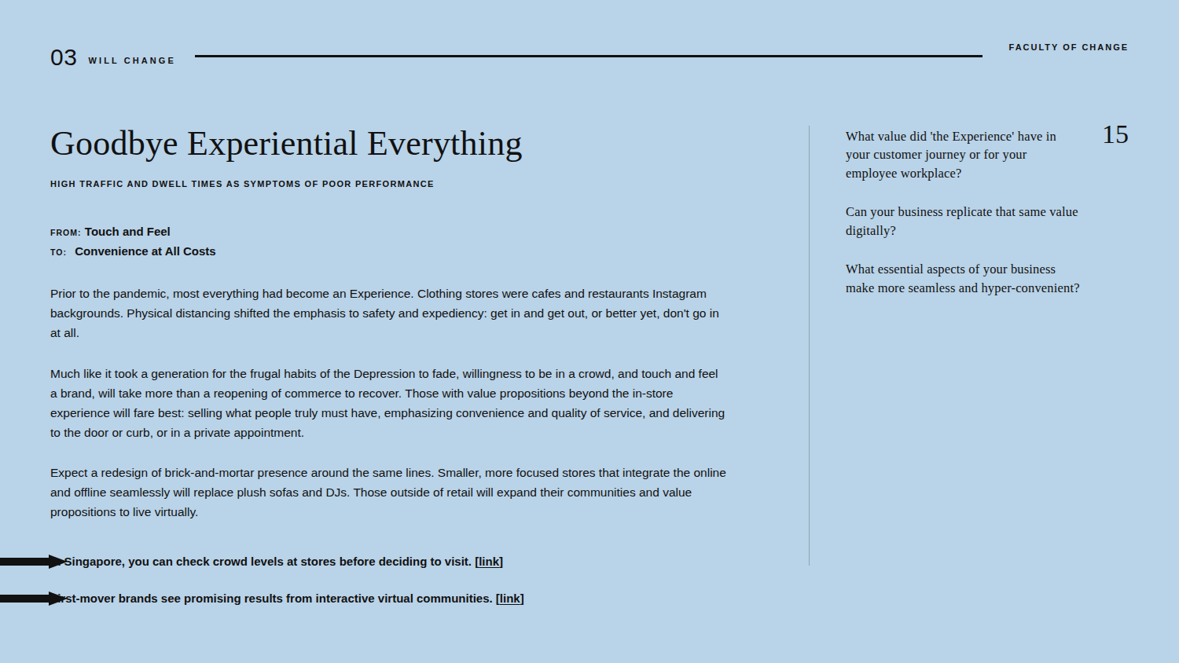03 Will Change
Faculty of Change
Goodbye Experiential Everything
High traffic and dwell times as symptoms of poor performance
from: Touch and Feel to: Convenience at All Costs
Prior to the pandemic, most everything had become an Experience. Clothing stores were cafes and restaurants Instagram backgrounds. Physical distancing shifted the emphasis to safety and expediency: get in and get out, or better yet, don't go in at all.
Much like it took a generation for the frugal habits of the Depression to fade, willingness to be in a crowd, and touch and feel a brand, will take more than a reopening of commerce to recover. Those with value propositions beyond the in-store experience will fare best: selling what people truly must have, emphasizing convenience and quality of service, and delivering to the door or curb, or in a private appointment.
Expect a redesign of brick-and-mortar presence around the same lines. Smaller, more focused stores that integrate the online and offline seamlessly will replace plush sofas and DJs. Those outside of retail will expand their communities and value propositions to live virtually.
In Singapore, you can check crowd levels at stores before deciding to visit. [link]
First-mover brands see promising results from interactive virtual communities. [link]
15
What value did 'the Experience' have in your customer journey or for your employee workplace?
Can your business replicate that same value digitally?
What essential aspects of your business make more seamless and hyper-convenient?